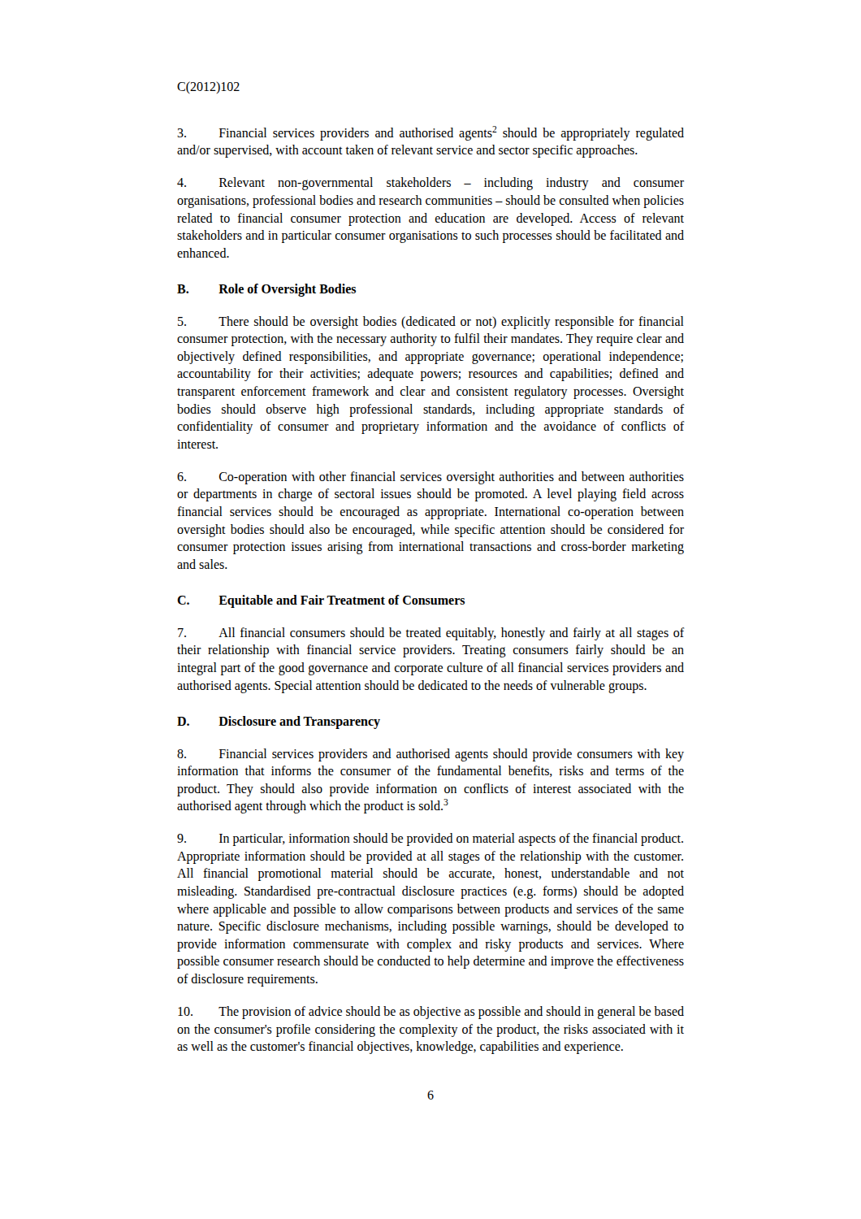C(2012)102
3. Financial services providers and authorised agents2 should be appropriately regulated and/or supervised, with account taken of relevant service and sector specific approaches.
4. Relevant non-governmental stakeholders – including industry and consumer organisations, professional bodies and research communities – should be consulted when policies related to financial consumer protection and education are developed. Access of relevant stakeholders and in particular consumer organisations to such processes should be facilitated and enhanced.
B. Role of Oversight Bodies
5. There should be oversight bodies (dedicated or not) explicitly responsible for financial consumer protection, with the necessary authority to fulfil their mandates. They require clear and objectively defined responsibilities, and appropriate governance; operational independence; accountability for their activities; adequate powers; resources and capabilities; defined and transparent enforcement framework and clear and consistent regulatory processes. Oversight bodies should observe high professional standards, including appropriate standards of confidentiality of consumer and proprietary information and the avoidance of conflicts of interest.
6. Co-operation with other financial services oversight authorities and between authorities or departments in charge of sectoral issues should be promoted. A level playing field across financial services should be encouraged as appropriate. International co-operation between oversight bodies should also be encouraged, while specific attention should be considered for consumer protection issues arising from international transactions and cross-border marketing and sales.
C. Equitable and Fair Treatment of Consumers
7. All financial consumers should be treated equitably, honestly and fairly at all stages of their relationship with financial service providers. Treating consumers fairly should be an integral part of the good governance and corporate culture of all financial services providers and authorised agents. Special attention should be dedicated to the needs of vulnerable groups.
D. Disclosure and Transparency
8. Financial services providers and authorised agents should provide consumers with key information that informs the consumer of the fundamental benefits, risks and terms of the product. They should also provide information on conflicts of interest associated with the authorised agent through which the product is sold.3
9. In particular, information should be provided on material aspects of the financial product. Appropriate information should be provided at all stages of the relationship with the customer. All financial promotional material should be accurate, honest, understandable and not misleading. Standardised pre-contractual disclosure practices (e.g. forms) should be adopted where applicable and possible to allow comparisons between products and services of the same nature. Specific disclosure mechanisms, including possible warnings, should be developed to provide information commensurate with complex and risky products and services. Where possible consumer research should be conducted to help determine and improve the effectiveness of disclosure requirements.
10. The provision of advice should be as objective as possible and should in general be based on the consumer's profile considering the complexity of the product, the risks associated with it as well as the customer's financial objectives, knowledge, capabilities and experience.
6